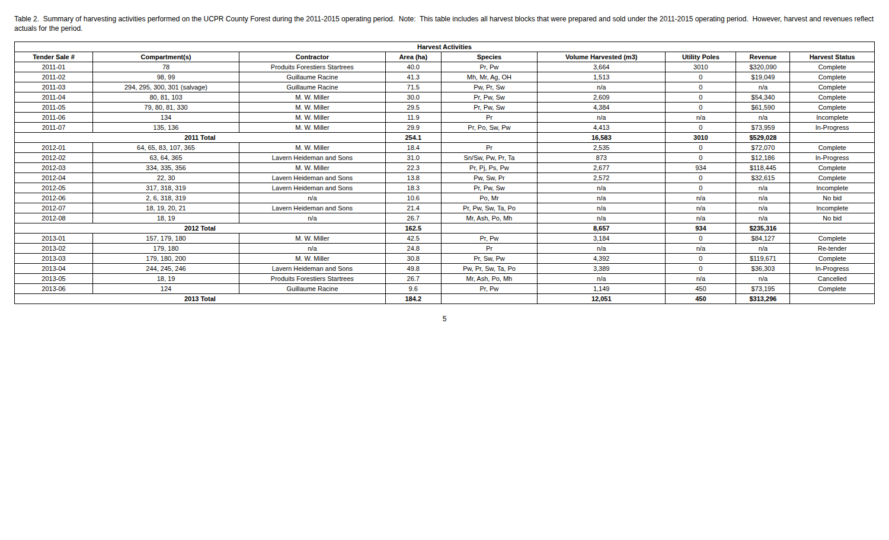Table 2. Summary of harvesting activities performed on the UCPR County Forest during the 2011-2015 operating period. Note: This table includes all harvest blocks that were prepared and sold under the 2011-2015 operating period. However, harvest and revenues reflect actuals for the period.
| Harvest Activities |
| --- |
| Tender Sale # | Compartment(s) | Contractor | Area (ha) | Species | Volume Harvested (m3) | Utility Poles | Revenue | Harvest Status |
| 2011-01 | 78 | Produits Forestiers Startrees | 40.0 | Pr, Pw | 3,664 | 3010 | $320,090 | Complete |
| 2011-02 | 98, 99 | Guillaume Racine | 41.3 | Mh, Mr, Ag, OH | 1,513 | 0 | $19,049 | Complete |
| 2011-03 | 294, 295, 300, 301 (salvage) | Guillaume Racine | 71.5 | Pw, Pr, Sw | n/a | 0 | n/a | Complete |
| 2011-04 | 80, 81, 103 | M. W. Miller | 30.0 | Pr, Pw, Sw | 2,609 | 0 | $54,340 | Complete |
| 2011-05 | 79, 80, 81, 330 | M. W. Miller | 29.5 | Pr, Pw, Sw | 4,384 | 0 | $61,590 | Complete |
| 2011-06 | 134 | M. W. Miller | 11.9 | Pr | n/a | n/a | n/a | Incomplete |
| 2011-07 | 135, 136 | M. W. Miller | 29.9 | Pr, Po, Sw, Pw | 4,413 | 0 | $73,959 | In-Progress |
| 2011 Total | 254.1 | | 16,583 | 3010 | $529,028 | |
| 2012-01 | 64, 65, 83, 107, 365 | M. W. Miller | 18.4 | Pr | 2,535 | 0 | $72,070 | Complete |
| 2012-02 | 63, 64, 365 | Lavern Heideman and Sons | 31.0 | Sn/Sw, Pw, Pr, Ta | 873 | 0 | $12,186 | In-Progress |
| 2012-03 | 334, 335, 356 | M. W. Miller | 22.3 | Pr, Pj, Ps, Pw | 2,677 | 934 | $118,445 | Complete |
| 2012-04 | 22, 30 | Lavern Heideman and Sons | 13.8 | Pw, Sw, Pr | 2,572 | 0 | $32,615 | Complete |
| 2012-05 | 317, 318, 319 | Lavern Heideman and Sons | 18.3 | Pr, Pw, Sw | n/a | 0 | n/a | Incomplete |
| 2012-06 | 2, 6, 318, 319 | n/a | 10.6 | Po, Mr | n/a | n/a | n/a | No bid |
| 2012-07 | 18, 19, 20, 21 | Lavern Heideman and Sons | 21.4 | Pr, Pw, Sw, Ta, Po | n/a | n/a | n/a | Incomplete |
| 2012-08 | 18, 19 | n/a | 26.7 | Mr, Ash, Po, Mh | n/a | n/a | n/a | No bid |
| 2012 Total | 162.5 | | 8,657 | 934 | $235,316 | |
| 2013-01 | 157, 179, 180 | M. W. Miller | 42.5 | Pr, Pw | 3,184 | 0 | $84,127 | Complete |
| 2013-02 | 179, 180 | n/a | 24.8 | Pr | n/a | n/a | n/a | Re-tender |
| 2013-03 | 179, 180, 200 | M. W. Miller | 30.8 | Pr, Sw, Pw | 4,392 | 0 | $119,671 | Complete |
| 2013-04 | 244, 245, 246 | Lavern Heideman and Sons | 49.8 | Pw, Pr, Sw, Ta, Po | 3,389 | 0 | $36,303 | In-Progress |
| 2013-05 | 18, 19 | Produits Forestiers Startrees | 26.7 | Mr, Ash, Po, Mh | n/a | n/a | n/a | Cancelled |
| 2013-06 | 124 | Guillaume Racine | 9.6 | Pr, Pw | 1,149 | 450 | $73,195 | Complete |
| 2013 Total | 184.2 | | 12,051 | 450 | $313,296 | |
5